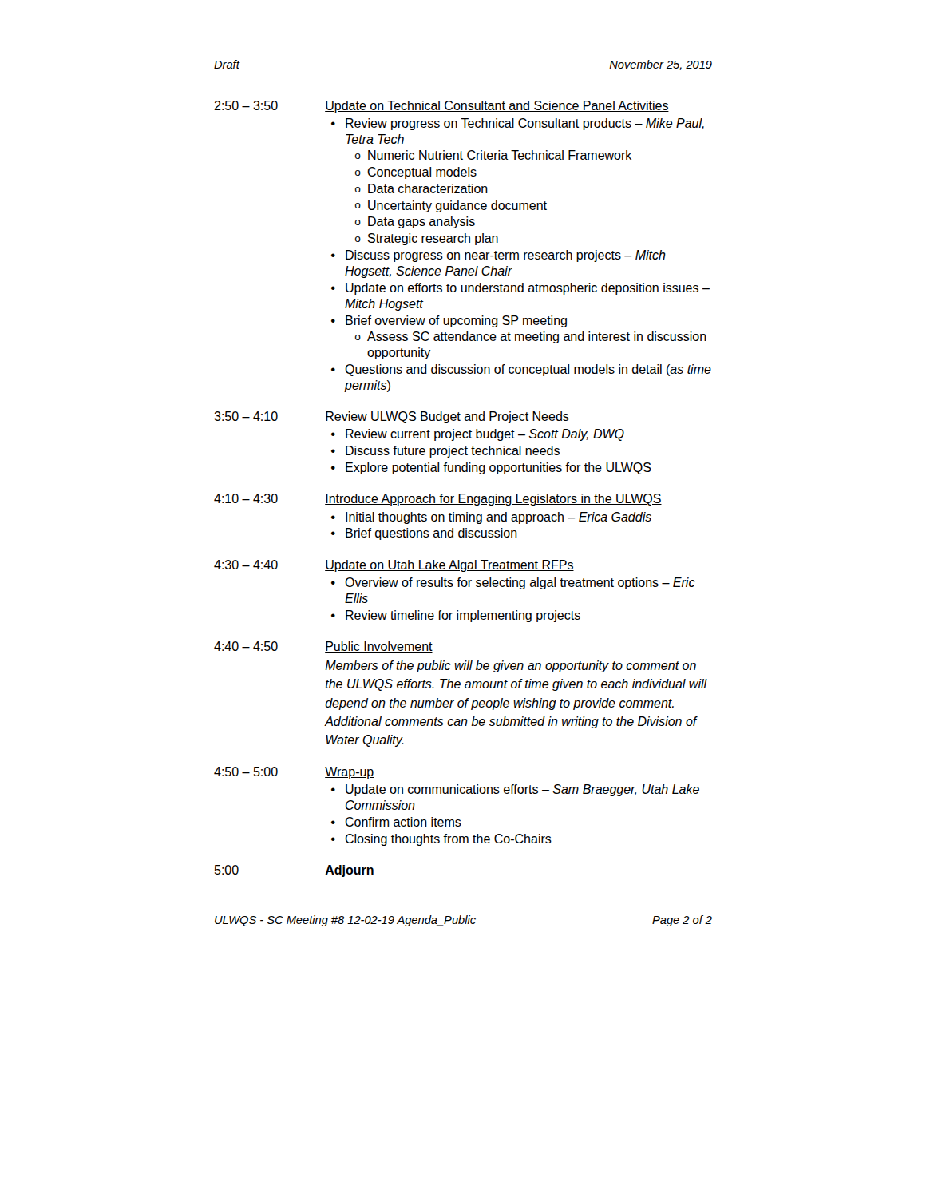Draft November 25, 2019
2:50 – 3:50
Update on Technical Consultant and Science Panel Activities
Review progress on Technical Consultant products – Mike Paul, Tetra Tech
Numeric Nutrient Criteria Technical Framework
Conceptual models
Data characterization
Uncertainty guidance document
Data gaps analysis
Strategic research plan
Discuss progress on near-term research projects – Mitch Hogsett, Science Panel Chair
Update on efforts to understand atmospheric deposition issues – Mitch Hogsett
Brief overview of upcoming SP meeting
Assess SC attendance at meeting and interest in discussion opportunity
Questions and discussion of conceptual models in detail (as time permits)
3:50 – 4:10
Review ULWQS Budget and Project Needs
Review current project budget – Scott Daly, DWQ
Discuss future project technical needs
Explore potential funding opportunities for the ULWQS
4:10 – 4:30
Introduce Approach for Engaging Legislators in the ULWQS
Initial thoughts on timing and approach – Erica Gaddis
Brief questions and discussion
4:30 – 4:40
Update on Utah Lake Algal Treatment RFPs
Overview of results for selecting algal treatment options – Eric Ellis
Review timeline for implementing projects
4:40 – 4:50
Public Involvement
Members of the public will be given an opportunity to comment on the ULWQS efforts. The amount of time given to each individual will depend on the number of people wishing to provide comment. Additional comments can be submitted in writing to the Division of Water Quality.
4:50 – 5:00
Wrap-up
Update on communications efforts – Sam Braegger, Utah Lake Commission
Confirm action items
Closing thoughts from the Co-Chairs
5:00
Adjourn
ULWQS - SC Meeting #8 12-02-19 Agenda_Public Page 2 of 2